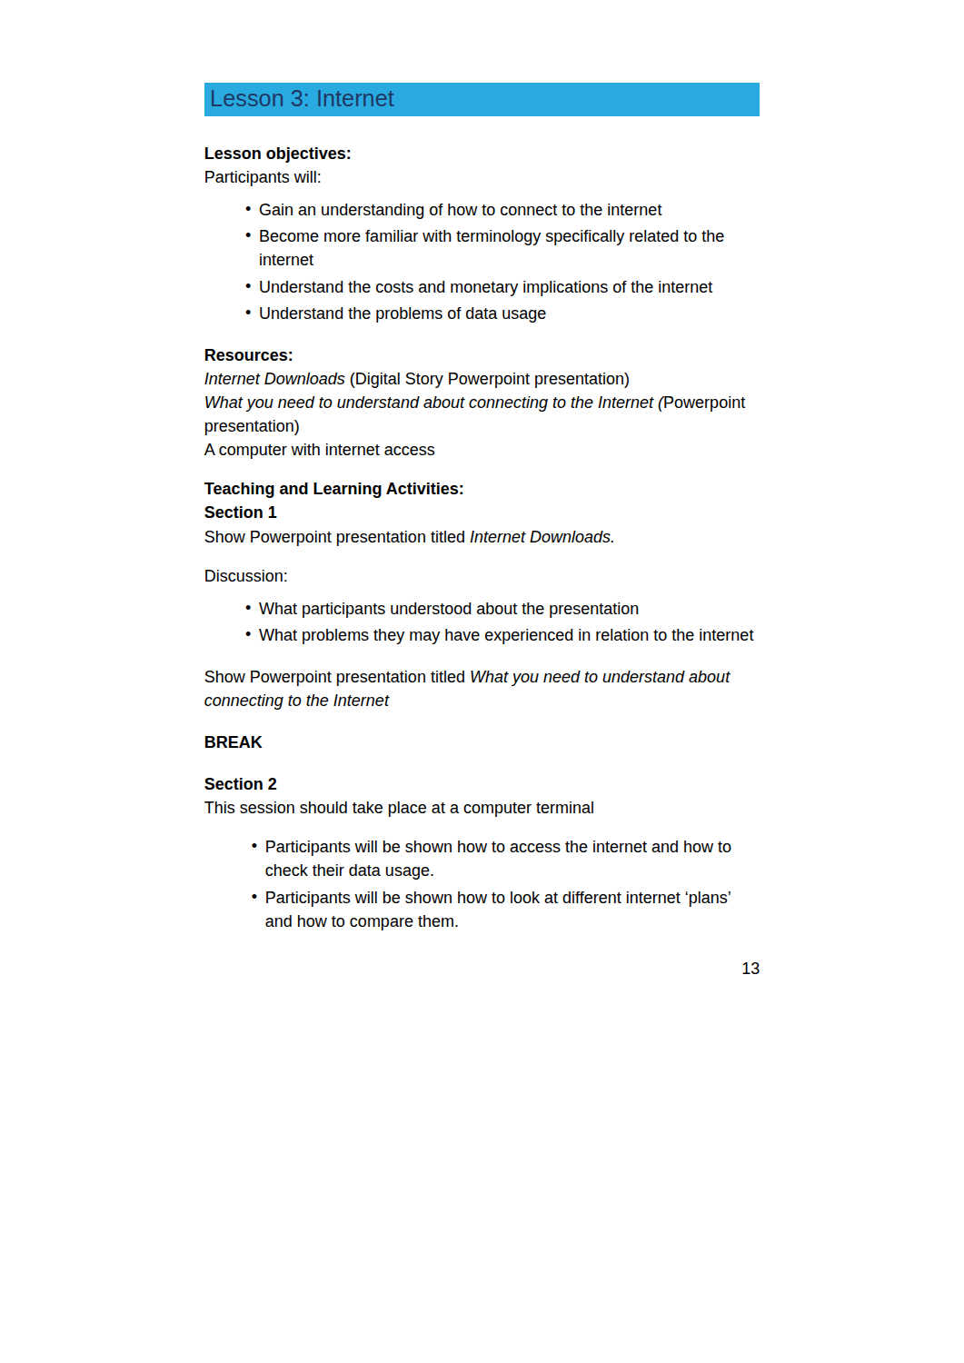Lesson 3: Internet
Lesson objectives:
Participants will:
Gain an understanding of how to connect to the internet
Become more familiar with terminology specifically related to the internet
Understand the costs and monetary implications of the internet
Understand the problems of data usage
Resources:
Internet Downloads (Digital Story Powerpoint presentation)
What you need to understand about connecting to the Internet (Powerpoint presentation)
A computer with internet access
Teaching and Learning Activities:
Section 1
Show Powerpoint presentation titled Internet Downloads.
Discussion:
What participants understood about the presentation
What problems they may have experienced in relation to the internet
Show Powerpoint presentation titled What you need to understand about connecting to the Internet
BREAK
Section 2
This session should take place at a computer terminal
Participants will be shown how to access the internet and how to check their data usage.
Participants will be shown how to look at different internet ‘plans’ and how to compare them.
13